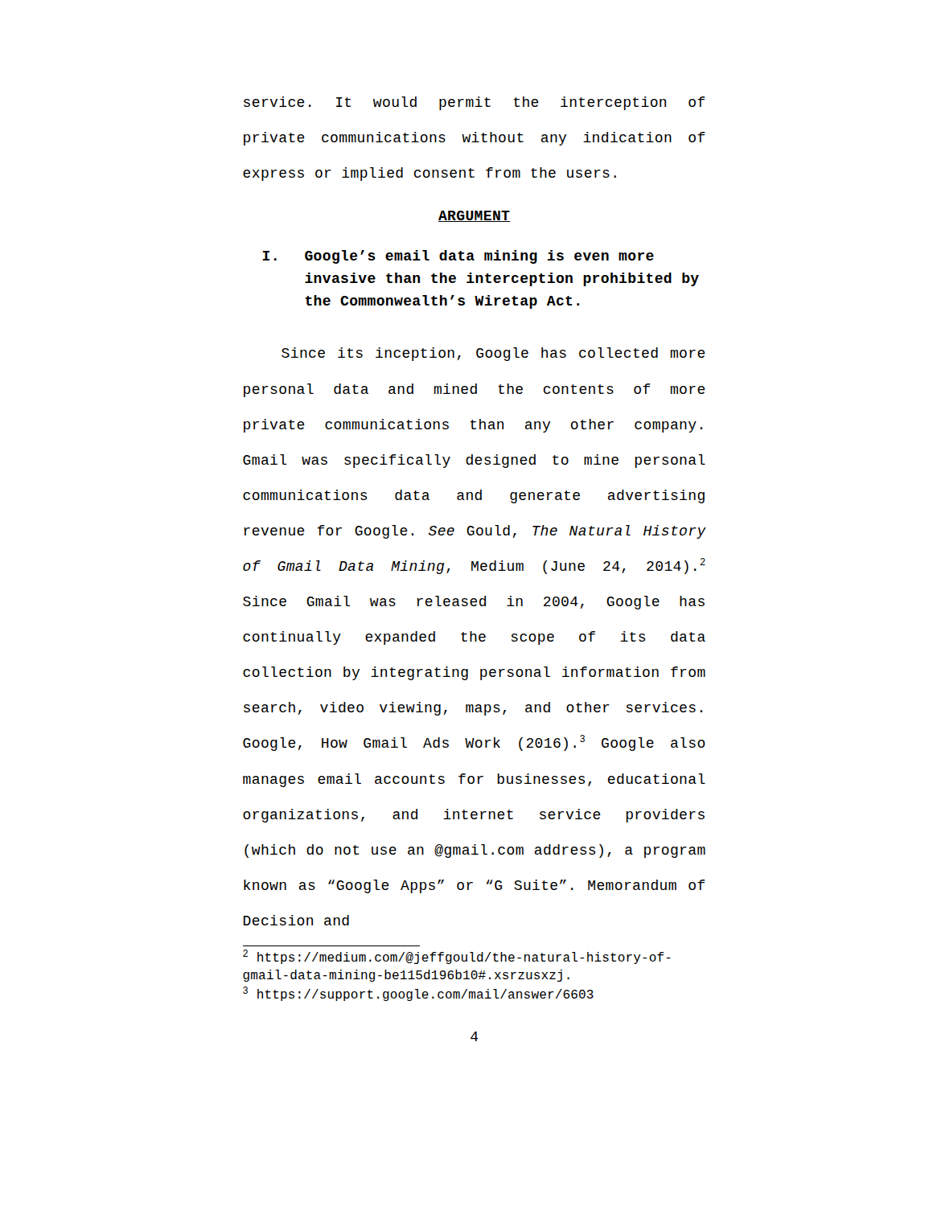service. It would permit the interception of private communications without any indication of express or implied consent from the users.
ARGUMENT
I.
Google’s email data mining is even more invasive than the interception prohibited by the Commonwealth’s Wiretap Act.
Since its inception, Google has collected more personal data and mined the contents of more private communications than any other company. Gmail was specifically designed to mine personal communications data and generate advertising revenue for Google. See Gould, The Natural History of Gmail Data Mining, Medium (June 24, 2014).2 Since Gmail was released in 2004, Google has continually expanded the scope of its data collection by integrating personal information from search, video viewing, maps, and other services. Google, How Gmail Ads Work (2016).3 Google also manages email accounts for businesses, educational organizations, and internet service providers (which do not use an @gmail.com address), a program known as “Google Apps” or “G Suite”. Memorandum of Decision and
2 https://medium.com/@jeffgould/the-natural-history-of-gmail-data-mining-be115d196b10#.xsrzusxzj.
3 https://support.google.com/mail/answer/6603
4